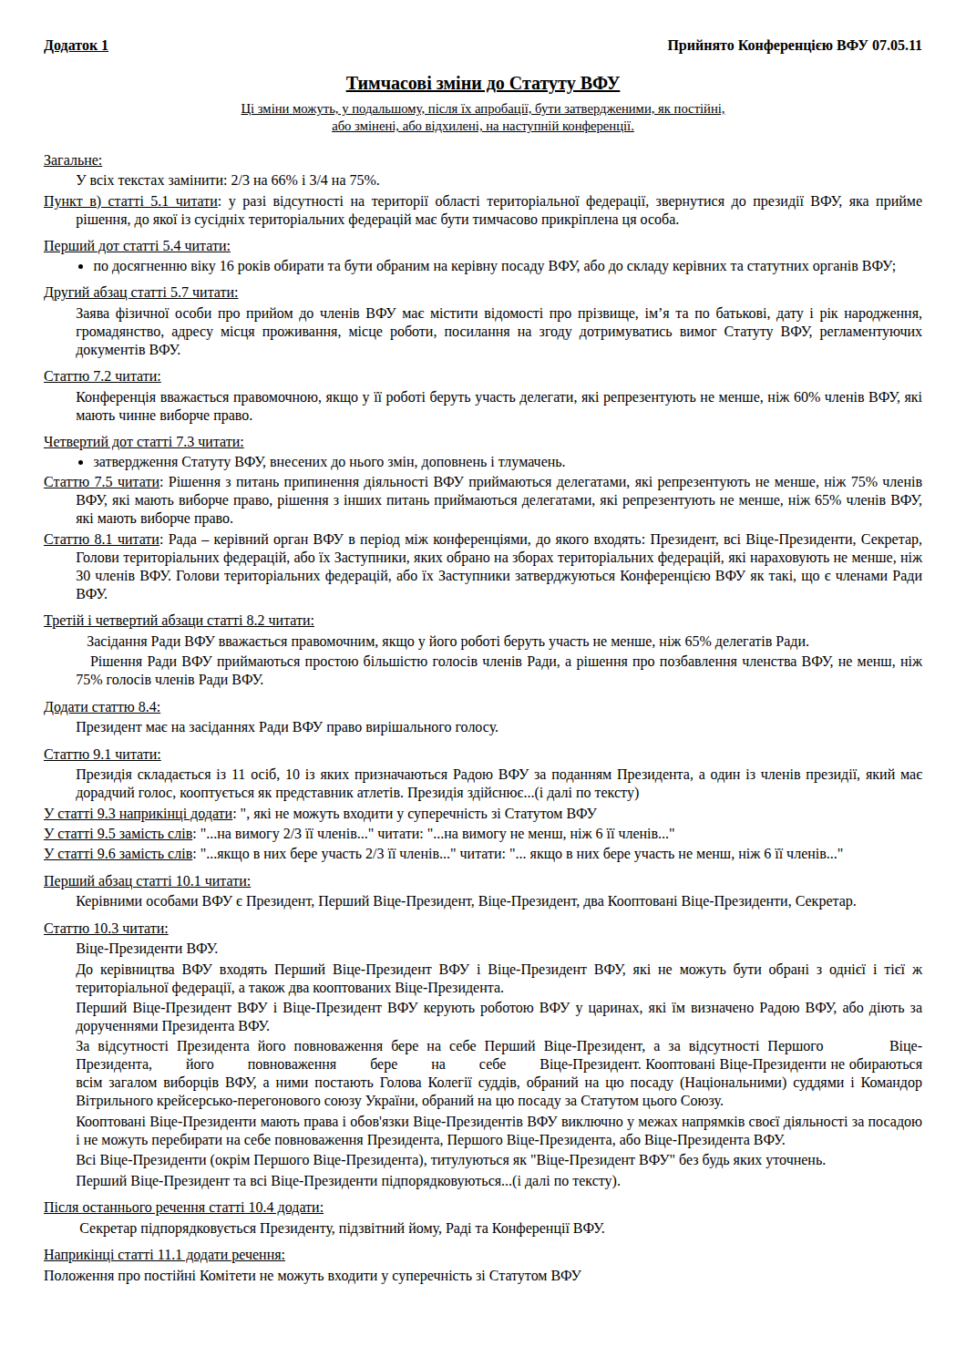Додаток 1
Прийнято Конференцією ВФУ 07.05.11
Тимчасові зміни до Статуту ВФУ
Ці зміни можуть, у подальшому, після їх апробації, бути затвердженими, як постійні,
або змінені, або відхилені, на наступній конференції.
Загальне:
У всіх текстах замінити: 2/3 на 66% і 3/4 на 75%.
Пункт в) статті 5.1 читати: у разі відсутності на території області територіальної федерації, звернутися до президії ВФУ, яка прийме рішення, до якої із сусідніх територіальних федерацій має бути тимчасово прикріплена ця особа.
Перший дот статті 5.4 читати:
по досягненню віку 16 років обирати та бути обраним на керівну посаду ВФУ, або до складу керівних та статутних органів ВФУ;
Другий абзац статті 5.7 читати:
Заява фізичної особи про прийом до членів ВФУ має містити відомості про прізвище, ім’я та по батькові, дату і рік народження, громадянство, адресу місця проживання, місце роботи, посилання на згоду дотримуватись вимог Статуту ВФУ, регламентуючих документів ВФУ.
Статтю 7.2 читати:
Конференція вважається правомочною, якщо у її роботі беруть участь делегати, які репрезентують не менше, ніж 60% членів ВФУ, які мають чинне виборче право.
Четвертий дот статті 7.3 читати:
затвердження Статуту ВФУ, внесених до нього змін, доповнень і тлумачень.
Статтю 7.5 читати: Рішення з питань припинення діяльності ВФУ приймаються делегатами, які репрезентують не менше, ніж 75% членів ВФУ, які мають виборче право, рішення з інших питань приймаються делегатами, які репрезентують не менше, ніж 65% членів ВФУ, які мають виборче право.
Статтю 8.1 читати: Рада – керівний орган ВФУ в період між конференціями, до якого входять: Президент, всі Віце-Президенти, Секретар, Голови територіальних федерацій, або їх Заступники, яких обрано на зборах територіальних федерацій, які нараховують не менше, ніж 30 членів ВФУ. Голови територіальних федерацій, або їх Заступники затверджуються Конференцією ВФУ як такі, що є членами Ради ВФУ.
Третій і четвертий абзаци статті 8.2 читати:
Засідання Ради ВФУ вважається правомочним, якщо у його роботі беруть участь не менше, ніж 65% делегатів Ради.
Рішення Ради ВФУ приймаються простою більшістю голосів членів Ради, а рішення про позбавлення членства ВФУ, не менш, ніж 75% голосів членів Ради ВФУ.
Додати статтю 8.4:
Президент має на засіданнях Ради ВФУ право вирішального голосу.
Статтю 9.1 читати:
Президія складається із 11 осіб, 10 із яких призначаються Радою ВФУ за поданням Президента, а один із членів президії, який має дорадчий голос, кооптується як представник атлетів. Президія здійснює...(і далі по тексту)
У статті 9.3 наприкінці додати: ", які не можуть входити у суперечність зі Статутом ВФУ
У статті 9.5 замість слів: "...на вимогу 2/3 її членів..." читати: "...на вимогу не менш, ніж 6 її членів..."
У статті 9.6 замість слів: "...якщо в них бере участь 2/3 її членів..." читати: "... якщо в них бере участь не менш, ніж 6 її членів..."
Перший абзац статті 10.1 читати:
Керівними особами ВФУ є Президент, Перший Віце-Президент, Віце-Президент, два Кооптовані Віце-Президенти, Секретар.
Статтю 10.3 читати:
Віце-Президенти ВФУ.
До керівництва ВФУ входять Перший Віце-Президент ВФУ і Віце-Президент ВФУ, які не можуть бути обрані з однієї і тієї ж територіальної федерації, а також два кооптованих Віце-Президента.
Перший Віце-Президент ВФУ і Віце-Президент ВФУ керують роботою ВФУ у царинах, які їм визначено Радою ВФУ, або діють за дорученнями Президента ВФУ.
За відсутності Президента його повноваження бере на себе Перший Віце-Президент, а за відсутності Першого Віце-Президента, його повноваження бере на себе Віце-Президент. Кооптовані Віце-Президенти не обираються всім загалом виборців ВФУ, а ними постають Голова Колегії суддів, обраний на цю посаду (Національними) суддями і Командор Вітрильного крейсерсько-перегонового союзу України, обраний на цю посаду за Статутом цього Союзу.
Кооптовані Віце-Президенти мають права і обов'язки Віце-Президентів ВФУ виключно у межах напрямків своєї діяльності за посадою і не можуть перебирати на себе повноваження Президента, Першого Віце-Президента, або Віце-Президента ВФУ.
Всі Віце-Президенти (окрім Першого Віце-Президента), титулуються як "Віце-Президент ВФУ" без будь яких уточнень.
Перший Віце-Президент та всі Віце-Президенти підпорядковуються...(і далі по тексту).
Після останнього речення статті 10.4 додати:
Секретар підпорядковується Президенту, підзвітний йому, Раді та Конференції ВФУ.
Наприкінці статті 11.1 додати речення:
Положення про постійні Комітети не можуть входити у суперечність зі Статутом ВФУ